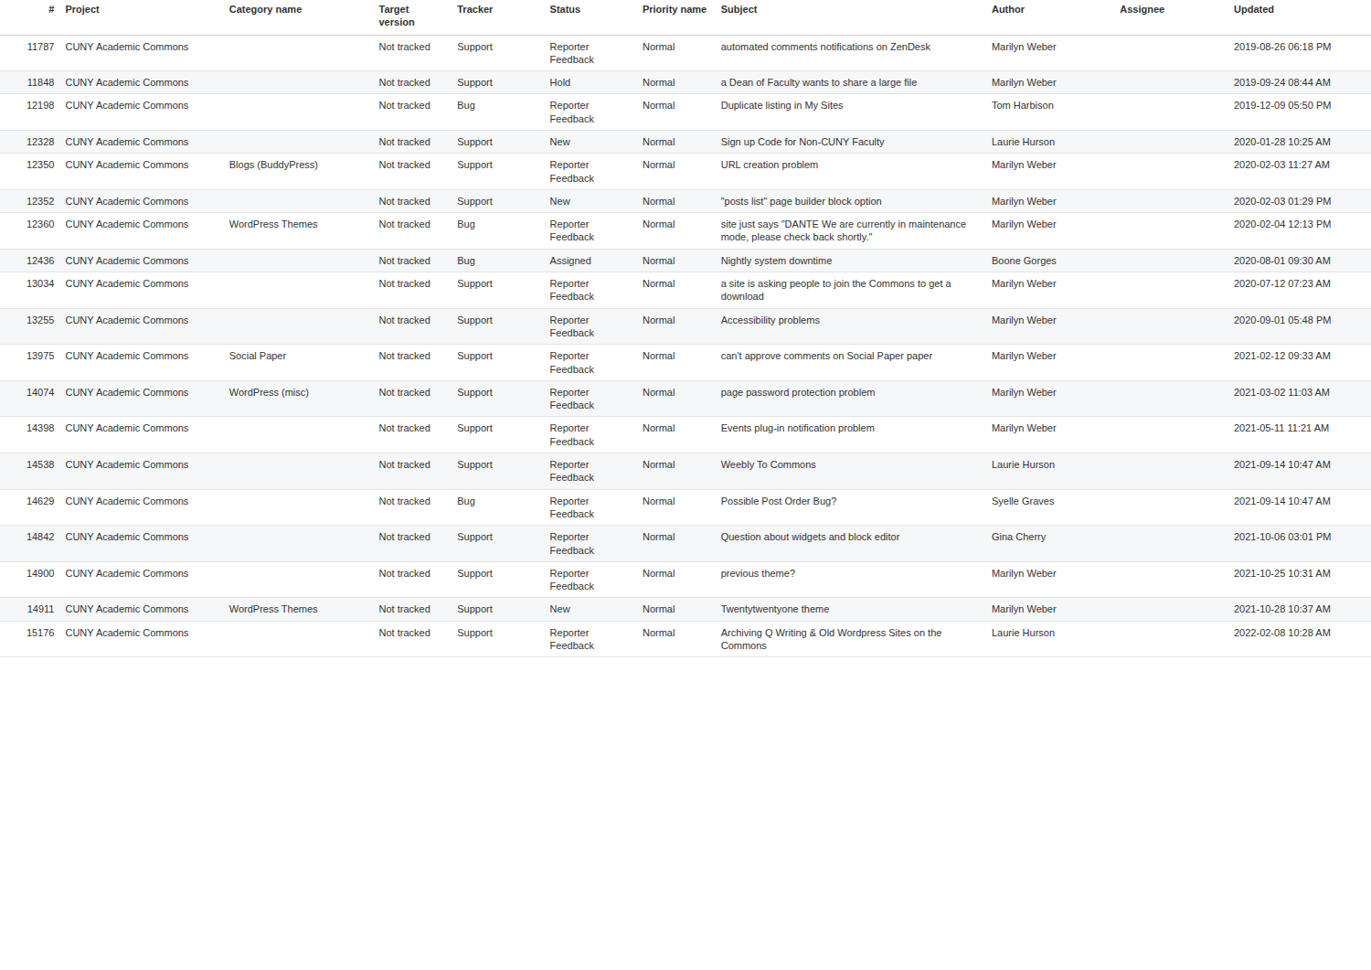| # | Project | Category name | Target version | Tracker | Status | Priority name | Subject | Author | Assignee | Updated |
| --- | --- | --- | --- | --- | --- | --- | --- | --- | --- | --- |
| 11787 | CUNY Academic Commons | | Not tracked | Support | Reporter Feedback | Normal | automated comments notifications on ZenDesk | Marilyn Weber | | 2019-08-26 06:18 PM |
| 11848 | CUNY Academic Commons | | Not tracked | Support | Hold | Normal | a Dean of Faculty wants to share a large file | Marilyn Weber | | 2019-09-24 08:44 AM |
| 12198 | CUNY Academic Commons | | Not tracked | Bug | Reporter Feedback | Normal | Duplicate listing in My Sites | Tom Harbison | | 2019-12-09 05:50 PM |
| 12328 | CUNY Academic Commons | | Not tracked | Support | New | Normal | Sign up Code for Non-CUNY Faculty | Laurie Hurson | | 2020-01-28 10:25 AM |
| 12350 | CUNY Academic Commons | Blogs (BuddyPress) | Not tracked | Support | Reporter Feedback | Normal | URL creation problem | Marilyn Weber | | 2020-02-03 11:27 AM |
| 12352 | CUNY Academic Commons | | Not tracked | Support | New | Normal | "posts list" page builder block option | Marilyn Weber | | 2020-02-03 01:29 PM |
| 12360 | CUNY Academic Commons | WordPress Themes | Not tracked | Bug | Reporter Feedback | Normal | site just says "DANTE We are currently in maintenance mode, please check back shortly." | Marilyn Weber | | 2020-02-04 12:13 PM |
| 12436 | CUNY Academic Commons | | Not tracked | Bug | Assigned | Normal | Nightly system downtime | Boone Gorges | | 2020-08-01 09:30 AM |
| 13034 | CUNY Academic Commons | | Not tracked | Support | Reporter Feedback | Normal | a site is asking people to join the Commons to get a download | Marilyn Weber | | 2020-07-12 07:23 AM |
| 13255 | CUNY Academic Commons | | Not tracked | Support | Reporter Feedback | Normal | Accessibility problems | Marilyn Weber | | 2020-09-01 05:48 PM |
| 13975 | CUNY Academic Commons | Social Paper | Not tracked | Support | Reporter Feedback | Normal | can't approve comments on Social Paper paper | Marilyn Weber | | 2021-02-12 09:33 AM |
| 14074 | CUNY Academic Commons | WordPress (misc) | Not tracked | Support | Reporter Feedback | Normal | page password protection problem | Marilyn Weber | | 2021-03-02 11:03 AM |
| 14398 | CUNY Academic Commons | | Not tracked | Support | Reporter Feedback | Normal | Events plug-in notification problem | Marilyn Weber | | 2021-05-11 11:21 AM |
| 14538 | CUNY Academic Commons | | Not tracked | Support | Reporter Feedback | Normal | Weebly To Commons | Laurie Hurson | | 2021-09-14 10:47 AM |
| 14629 | CUNY Academic Commons | | Not tracked | Bug | Reporter Feedback | Normal | Possible Post Order Bug? | Syelle Graves | | 2021-09-14 10:47 AM |
| 14842 | CUNY Academic Commons | | Not tracked | Support | Reporter Feedback | Normal | Question about widgets and block editor | Gina Cherry | | 2021-10-06 03:01 PM |
| 14900 | CUNY Academic Commons | | Not tracked | Support | Reporter Feedback | Normal | previous theme? | Marilyn Weber | | 2021-10-25 10:31 AM |
| 14911 | CUNY Academic Commons | WordPress Themes | Not tracked | Support | New | Normal | Twentytwentyone theme | Marilyn Weber | | 2021-10-28 10:37 AM |
| 15176 | CUNY Academic Commons | | Not tracked | Support | Reporter Feedback | Normal | Archiving Q Writing & Old Wordpress Sites on the Commons | Laurie Hurson | | 2022-02-08 10:28 AM |